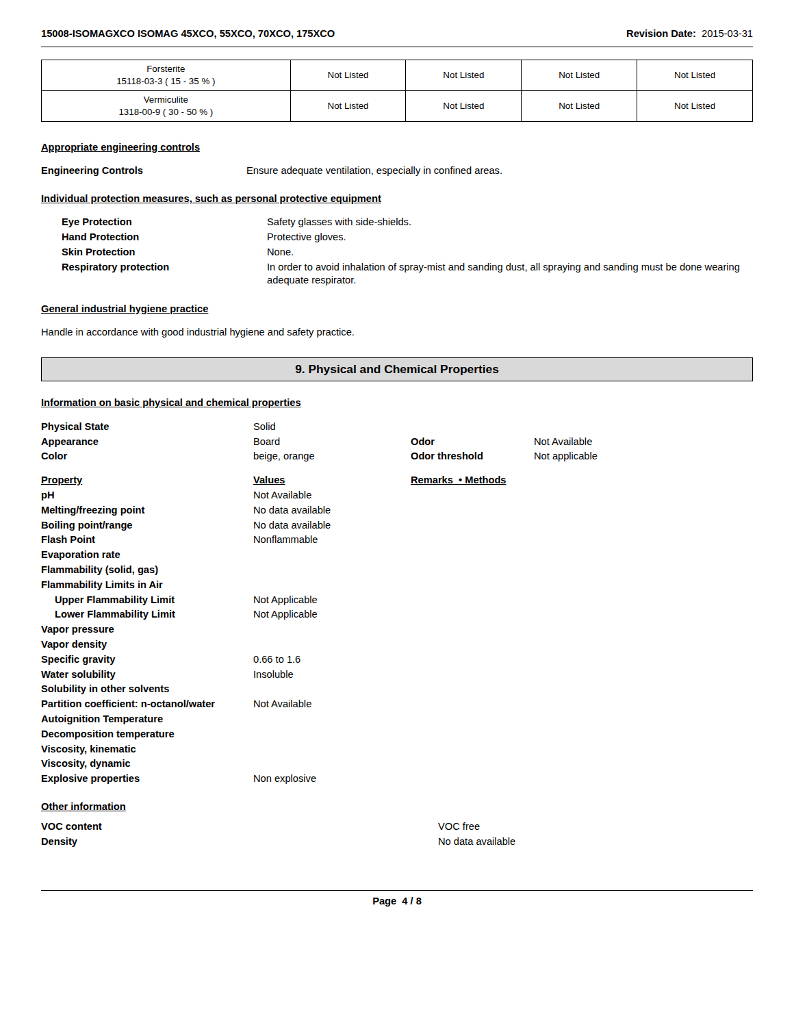15008-ISOMAGXCO ISOMAG 45XCO, 55XCO, 70XCO, 175XCO
Revision Date: 2015-03-31
| Forsterite 15118-03-3 ( 15 - 35 % ) | Not Listed | Not Listed | Not Listed | Not Listed |
| Vermiculite 1318-00-9 ( 30 - 50 % ) | Not Listed | Not Listed | Not Listed | Not Listed |
Appropriate engineering controls
Engineering Controls
Ensure adequate ventilation, especially in confined areas.
Individual protection measures, such as personal protective equipment
Eye Protection
Safety glasses with side-shields.
Hand Protection
Protective gloves.
Skin Protection
None.
Respiratory protection
In order to avoid inhalation of spray-mist and sanding dust, all spraying and sanding must be done wearing adequate respirator.
General industrial hygiene practice
Handle in accordance with good industrial hygiene and safety practice.
9. Physical and Chemical Properties
Information on basic physical and chemical properties
| Physical State | Solid | | |
| Appearance | Board | Odor | Not Available |
| Color | beige, orange | Odor threshold | Not applicable |
| Property | Values | Remarks • Methods |
| pH | Not Available | |
| Melting/freezing point | No data available | |
| Boiling point/range | No data available | |
| Flash Point | Nonflammable | |
| Evaporation rate | | |
| Flammability (solid, gas) | | |
| Flammability Limits in Air | | |
| Upper Flammability Limit | Not Applicable | |
| Lower Flammability Limit | Not Applicable | |
| Vapor pressure | | |
| Vapor density | | |
| Specific gravity | 0.66 to 1.6 | |
| Water solubility | Insoluble | |
| Solubility in other solvents | | |
| Partition coefficient: n-octanol/water | Not Available | |
| Autoignition Temperature | | |
| Decomposition temperature | | |
| Viscosity, kinematic | | |
| Viscosity, dynamic | | |
| Explosive properties | Non explosive | |
Other information
| VOC content | VOC free |
| Density | No data available |
Page 4 / 8